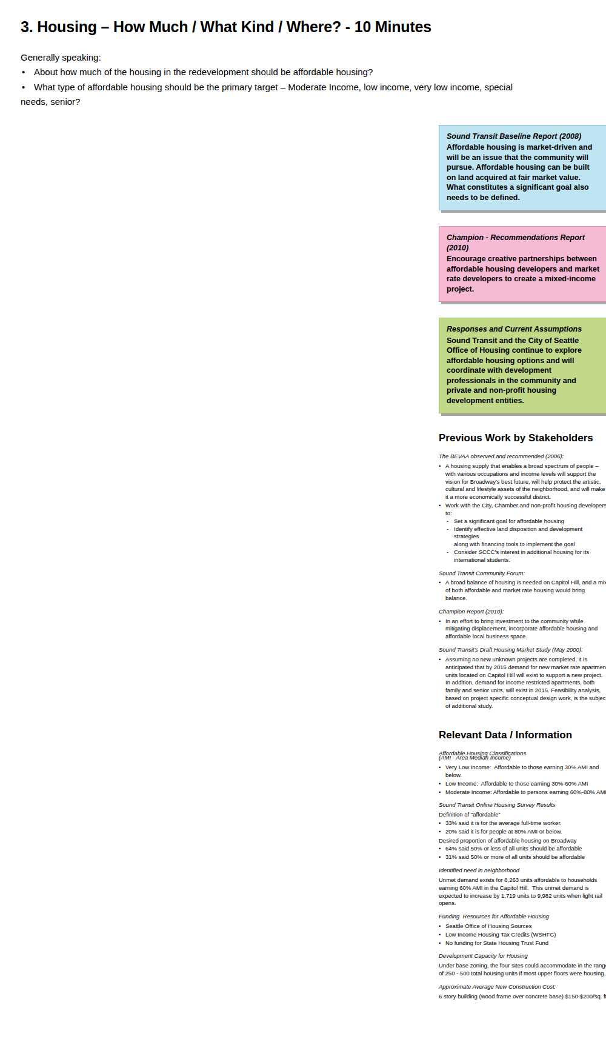3. Housing – How Much / What Kind / Where? - 10 Minutes
Generally speaking:
About how much of the housing in the redevelopment should be affordable housing?
What type of affordable housing should be the primary target – Moderate Income, low income, very low income, special
needs, senior?
Sound Transit Baseline Report (2008)
Affordable housing is market-driven and will be an issue that the community will pursue. Affordable housing can be built on land acquired at fair market value. What constitutes a significant goal also needs to be defined.
Champion - Recommendations Report (2010)
Encourage creative partnerships between affordable housing developers and market rate developers to create a mixed-income project.
Responses and Current Assumptions
Sound Transit and the City of Seattle Office of Housing continue to explore affordable housing options and will coordinate with development professionals in the community and private and non-profit housing development entities.
Previous Work by Stakeholders
The BEVAA observed and recommended (2006):
A housing supply that enables a broad spectrum of people – with various occupations and income levels will support the vision for Broadway's best future, will help protect the artistic, cultural and lifestyle assets of the neighborhood, and will make it a more economically successful district.
Work with the City, Chamber and non-profit housing developers to: Set a significant goal for affordable housing Identify effective land disposition and development strategies along with financing tools to implement the goal Consider SCCC's interest in additional housing for its international students.
Sound Transit Community Forum:
A broad balance of housing is needed on Capitol Hill, and a mix of both affordable and market rate housing would bring balance.
Champion Report (2010):
In an effort to bring investment to the community while mitigating displacement, incorporate affordable housing and affordable local business space.
Sound Transit's Draft Housing Market Study (May 2000):
Assuming no new unknown projects are completed, it is anticipated that by 2015 demand for new market rate apartment units located on Capitol Hill will exist to support a new project. In addition, demand for income restricted apartments, both family and senior units, will exist in 2015. Feasibility analysis, based on project specific conceptual design work, is the subject of additional study.
Relevant Data / Information
Affordable Housing Classifications
(AMI - Area Median Income)
Very Low Income: Affordable to those earning 30% AMI and below.
Low Income: Affordable to those earning 30%-60% AMI
Moderate Income: Affordable to persons earning 60%-80% AMI
Sound Transit Online Housing Survey Results
Definition of "affordable"
33% said it is for the average full-time worker.
20% said it is for people at 80% AMI or below.
Desired proportion of affordable housing on Broadway
64% said 50% or less of all units should be affordable
31% said 50% or more of all units should be affordable
Identified need in neighborhood
Unmet demand exists for 8,263 units affordable to households earning 60% AMI in the Capitol Hill. This unmet demand is expected to increase by 1,719 units to 9,982 units when light rail opens.
Funding Resources for Affordable Housing
Seattle Office of Housing Sources
Low Income Housing Tax Credits (WSHFC)
No funding for State Housing Trust Fund
Development Capacity for Housing
Under base zoning, the four sites could accommodate in the range of 250 - 500 total housing units if most upper floors were housing.
Approximate Average New Construction Cost:
6 story building (wood frame over concrete base) $150-$200/sq. ft.